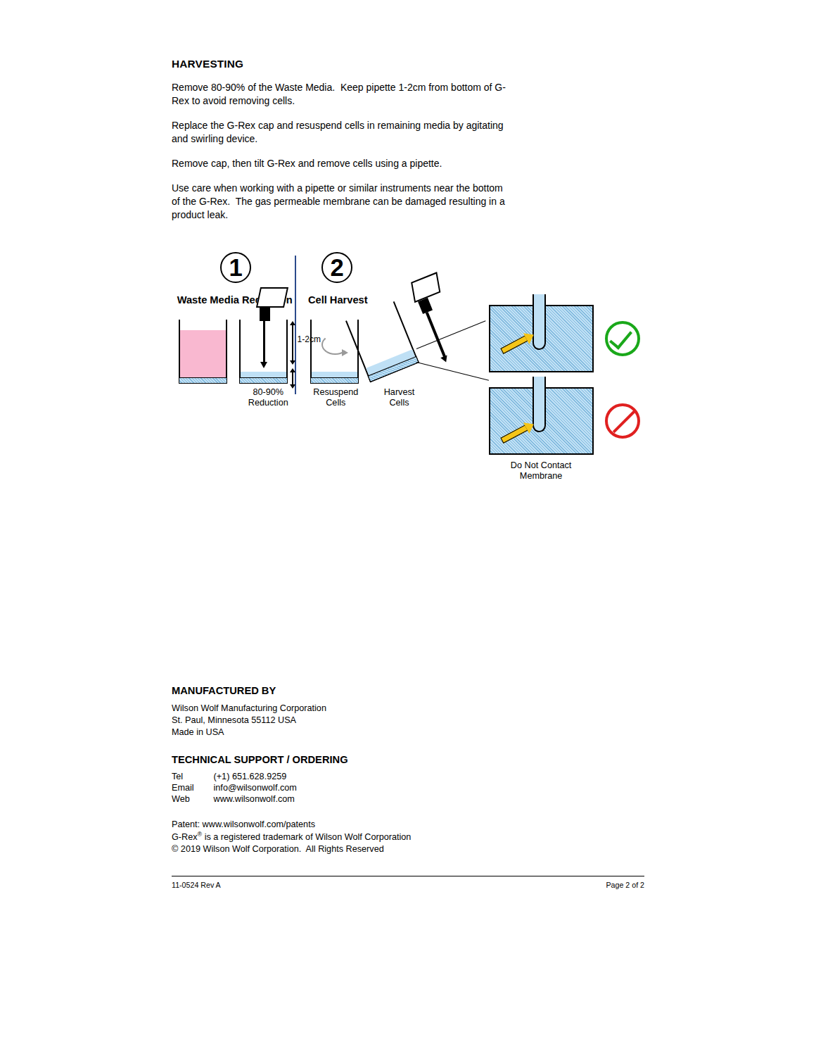HARVESTING
Remove 80-90% of the Waste Media. Keep pipette 1-2cm from bottom of G-Rex to avoid removing cells.
Replace the G-Rex cap and resuspend cells in remaining media by agitating and swirling device.
Remove cap, then tilt G-Rex and remove cells using a pipette.
Use care when working with a pipette or similar instruments near the bottom of the G-Rex. The gas permeable membrane can be damaged resulting in a product leak.
1
2
Waste Media Reduction
Cell Harvest
1-2cm
80-90%
Reduction
Resuspend
Cells
Harvest
Cells
Do Not Contact
Membrane
MANUFACTURED BY
Wilson Wolf Manufacturing Corporation
St. Paul, Minnesota 55112 USA
Made in USA
TECHNICAL SUPPORT / ORDERING
| Tel | (+1) 651.628.9259 |
| Email | info@wilsonwolf.com |
| Web | www.wilsonwolf.com |
Patent: www.wilsonwolf.com/patents
G-Rex® is a registered trademark of Wilson Wolf Corporation
© 2019 Wilson Wolf Corporation. All Rights Reserved
11-0524 Rev A Page 2 of 2